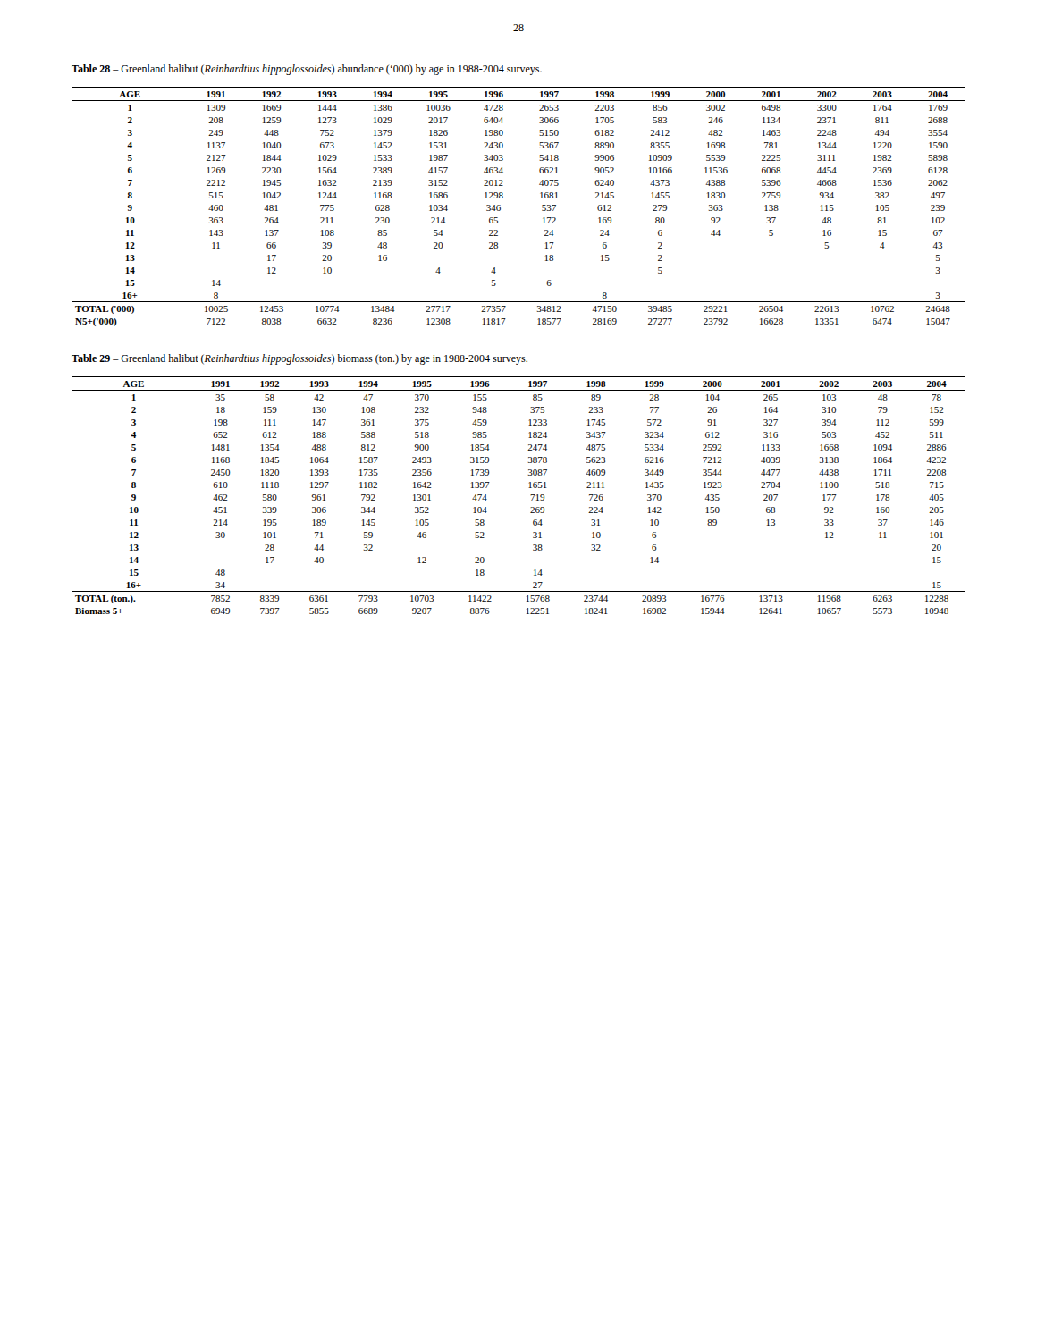28
Table 28 – Greenland halibut (Reinhardtius hippoglossoides) abundance (‘000) by age in 1988-2004 surveys.
| AGE | 1991 | 1992 | 1993 | 1994 | 1995 | 1996 | 1997 | 1998 | 1999 | 2000 | 2001 | 2002 | 2003 | 2004 |
| --- | --- | --- | --- | --- | --- | --- | --- | --- | --- | --- | --- | --- | --- | --- |
| 1 | 1309 | 1669 | 1444 | 1386 | 10036 | 4728 | 2653 | 2203 | 856 | 3002 | 6498 | 3300 | 1764 | 1769 |
| 2 | 208 | 1259 | 1273 | 1029 | 2017 | 6404 | 3066 | 1705 | 583 | 246 | 1134 | 2371 | 811 | 2688 |
| 3 | 249 | 448 | 752 | 1379 | 1826 | 1980 | 5150 | 6182 | 2412 | 482 | 1463 | 2248 | 494 | 3554 |
| 4 | 1137 | 1040 | 673 | 1452 | 1531 | 2430 | 5367 | 8890 | 8355 | 1698 | 781 | 1344 | 1220 | 1590 |
| 5 | 2127 | 1844 | 1029 | 1533 | 1987 | 3403 | 5418 | 9906 | 10909 | 5539 | 2225 | 3111 | 1982 | 5898 |
| 6 | 1269 | 2230 | 1564 | 2389 | 4157 | 4634 | 6621 | 9052 | 10166 | 11536 | 6068 | 4454 | 2369 | 6128 |
| 7 | 2212 | 1945 | 1632 | 2139 | 3152 | 2012 | 4075 | 6240 | 4373 | 4388 | 5396 | 4668 | 1536 | 2062 |
| 8 | 515 | 1042 | 1244 | 1168 | 1686 | 1298 | 1681 | 2145 | 1455 | 1830 | 2759 | 934 | 382 | 497 |
| 9 | 460 | 481 | 775 | 628 | 1034 | 346 | 537 | 612 | 279 | 363 | 138 | 115 | 105 | 239 |
| 10 | 363 | 264 | 211 | 230 | 214 | 65 | 172 | 169 | 80 | 92 | 37 | 48 | 81 | 102 |
| 11 | 143 | 137 | 108 | 85 | 54 | 22 | 24 | 24 | 6 | 44 | 5 | 16 | 15 | 67 |
| 12 | 11 | 66 | 39 | 48 | 20 | 28 | 17 | 6 | 2 | | | 5 | 4 | 43 |
| 13 | | 17 | 20 | 16 | | | 18 | 15 | 2 | | | | | 5 |
| 14 | | 12 | 10 | | 4 | 4 | | | 5 | | | | | 3 |
| 15 | 14 | | | | | 5 | 6 | | | | | | | |
| 16+ | 8 | | | | | | | 8 | | | | | | 3 |
| TOTAL ('000) | 10025 | 12453 | 10774 | 13484 | 27717 | 27357 | 34812 | 47150 | 39485 | 29221 | 26504 | 22613 | 10762 | 24648 |
| N5+('000) | 7122 | 8038 | 6632 | 8236 | 12308 | 11817 | 18577 | 28169 | 27277 | 23792 | 16628 | 13351 | 6474 | 15047 |
Table 29 – Greenland halibut (Reinhardtius hippoglossoides) biomass (ton.) by age in 1988-2004 surveys.
| AGE | 1991 | 1992 | 1993 | 1994 | 1995 | 1996 | 1997 | 1998 | 1999 | 2000 | 2001 | 2002 | 2003 | 2004 |
| --- | --- | --- | --- | --- | --- | --- | --- | --- | --- | --- | --- | --- | --- | --- |
| 1 | 35 | 58 | 42 | 47 | 370 | 155 | 85 | 89 | 28 | 104 | 265 | 103 | 48 | 78 |
| 2 | 18 | 159 | 130 | 108 | 232 | 948 | 375 | 233 | 77 | 26 | 164 | 310 | 79 | 152 |
| 3 | 198 | 111 | 147 | 361 | 375 | 459 | 1233 | 1745 | 572 | 91 | 327 | 394 | 112 | 599 |
| 4 | 652 | 612 | 188 | 588 | 518 | 985 | 1824 | 3437 | 3234 | 612 | 316 | 503 | 452 | 511 |
| 5 | 1481 | 1354 | 488 | 812 | 900 | 1854 | 2474 | 4875 | 5334 | 2592 | 1133 | 1668 | 1094 | 2886 |
| 6 | 1168 | 1845 | 1064 | 1587 | 2493 | 3159 | 3878 | 5623 | 6216 | 7212 | 4039 | 3138 | 1864 | 4232 |
| 7 | 2450 | 1820 | 1393 | 1735 | 2356 | 1739 | 3087 | 4609 | 3449 | 3544 | 4477 | 4438 | 1711 | 2208 |
| 8 | 610 | 1118 | 1297 | 1182 | 1642 | 1397 | 1651 | 2111 | 1435 | 1923 | 2704 | 1100 | 518 | 715 |
| 9 | 462 | 580 | 961 | 792 | 1301 | 474 | 719 | 726 | 370 | 435 | 207 | 177 | 178 | 405 |
| 10 | 451 | 339 | 306 | 344 | 352 | 104 | 269 | 224 | 142 | 150 | 68 | 92 | 160 | 205 |
| 11 | 214 | 195 | 189 | 145 | 105 | 58 | 64 | 31 | 10 | 89 | 13 | 33 | 37 | 146 |
| 12 | 30 | 101 | 71 | 59 | 46 | 52 | 31 | 10 | 6 | | | 12 | 11 | 101 |
| 13 | | 28 | 44 | 32 | | | 38 | 32 | 6 | | | | | 20 |
| 14 | | 17 | 40 | | 12 | 20 | | | 14 | | | | | 15 |
| 15 | 48 | | | | | 18 | 14 | | | | | | | |
| 16+ | 34 | | | | | | 27 | | | | | | | 15 |
| TOTAL (ton.). | 7852 | 8339 | 6361 | 7793 | 10703 | 11422 | 15768 | 23744 | 20893 | 16776 | 13713 | 11968 | 6263 | 12288 |
| Biomass 5+ | 6949 | 7397 | 5855 | 6689 | 9207 | 8876 | 12251 | 18241 | 16982 | 15944 | 12641 | 10657 | 5573 | 10948 |